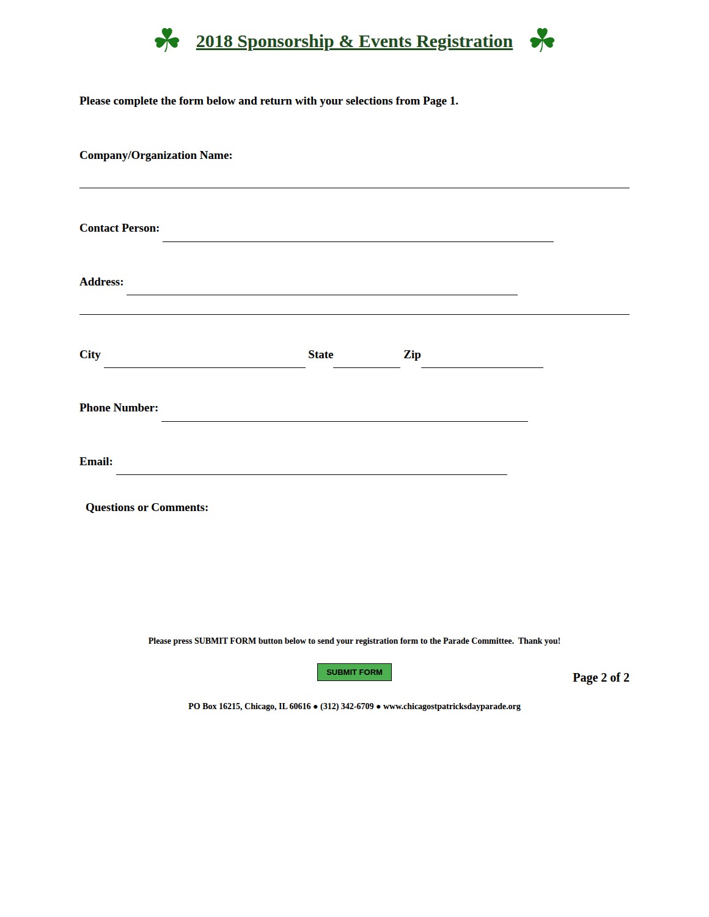☘
2018 Sponsorship & Events Registration
☘
Please complete the form below and return with your selections from Page 1.
Company/Organization Name:
Contact Person:
Address:
City State Zip
Phone Number:
Email:
Questions or Comments:
Please press SUBMIT FORM button below to send your registration form to the Parade Committee. Thank you!
SUBMIT FORM Page 2 of 2
PO Box 16215, Chicago, IL 60616 ● (312) 342-6709 ● www.chicagostpatricksdayparade.org